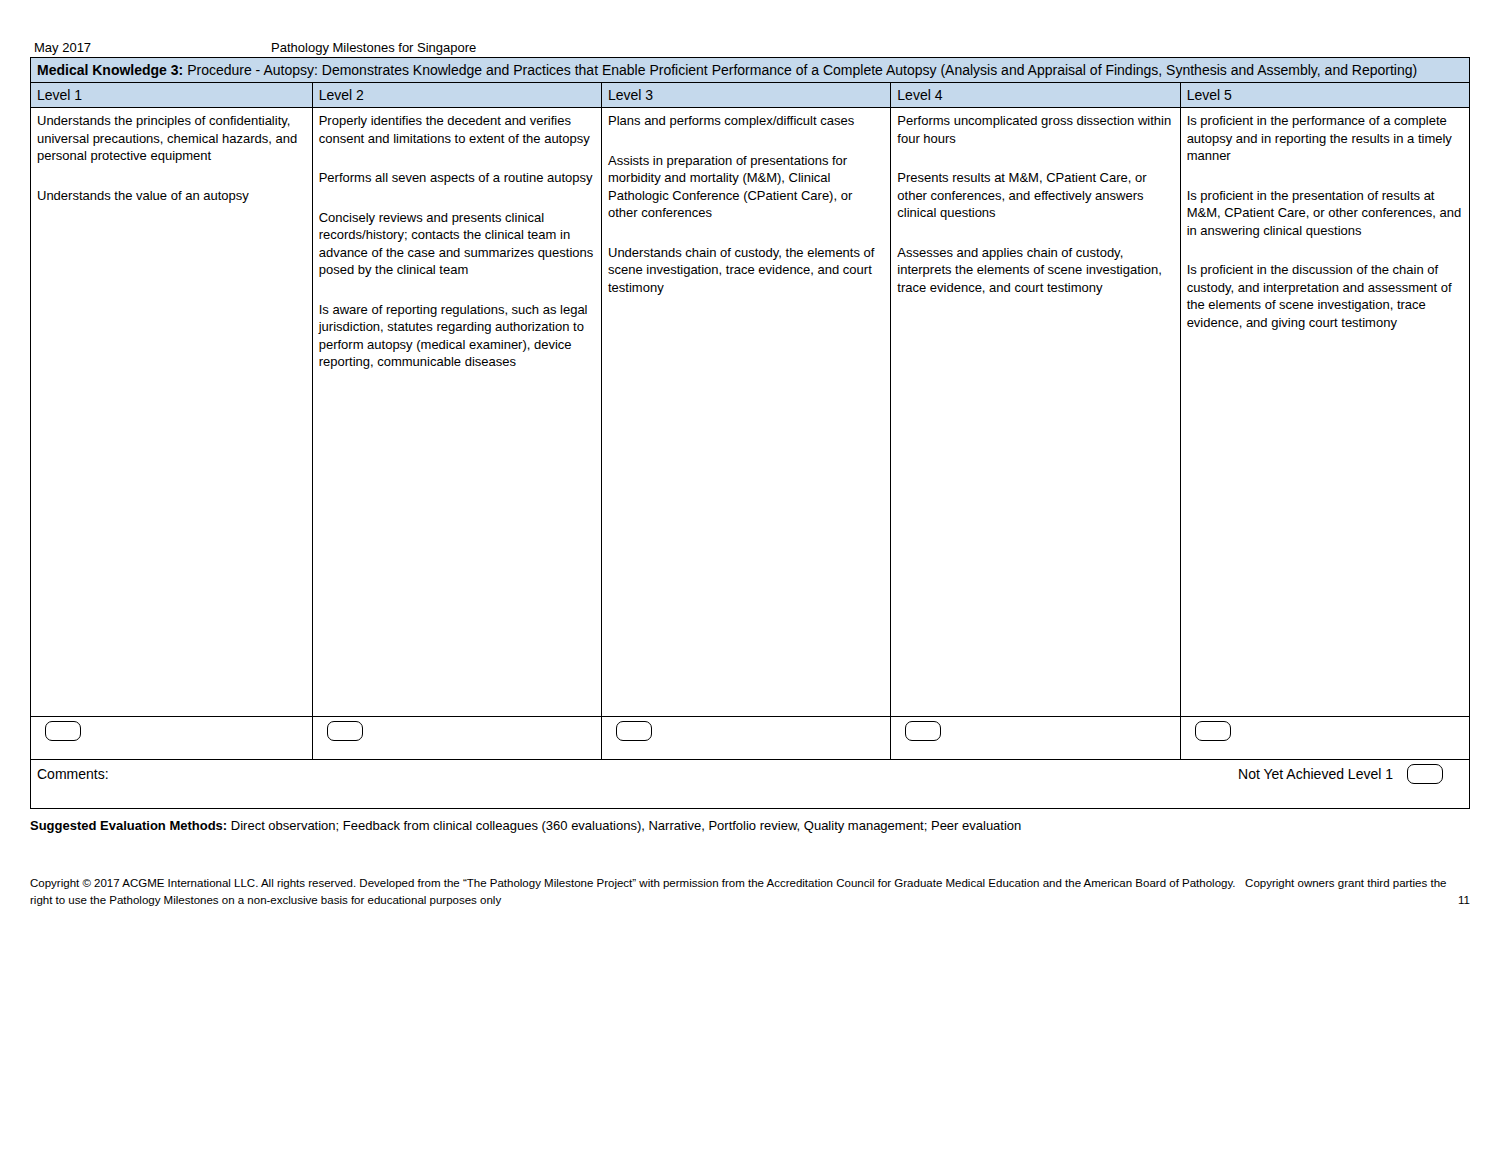May 2017 Pathology Milestones for Singapore
| Medical Knowledge 3: Procedure - Autopsy: Demonstrates Knowledge and Practices that Enable Proficient Performance of a Complete Autopsy (Analysis and Appraisal of Findings, Synthesis and Assembly, and Reporting) |
| Level 1 | Level 2 | Level 3 | Level 4 | Level 5 |
| Understands the principles of confidentiality, universal precautions, chemical hazards, and personal protective equipment Understands the value of an autopsy | Properly identifies the decedent and verifies consent and limitations to extent of the autopsy Performs all seven aspects of a routine autopsy Concisely reviews and presents clinical records/history; contacts the clinical team in advance of the case and summarizes questions posed by the clinical team Is aware of reporting regulations, such as legal jurisdiction, statutes regarding authorization to perform autopsy (medical examiner), device reporting, communicable diseases | Plans and performs complex/difficult cases Assists in preparation of presentations for morbidity and mortality (M&M), Clinical Pathologic Conference (CPatient Care), or other conferences Understands chain of custody, the elements of scene investigation, trace evidence, and court testimony | Performs uncomplicated gross dissection within four hours Presents results at M&M, CPatient Care, or other conferences, and effectively answers clinical questions Assesses and applies chain of custody, interprets the elements of scene investigation, trace evidence, and court testimony | Is proficient in the performance of a complete autopsy and in reporting the results in a timely manner Is proficient in the presentation of results at M&M, CPatient Care, or other conferences, and in answering clinical questions Is proficient in the discussion of the chain of custody, and interpretation and assessment of the elements of scene investigation, trace evidence, and giving court testimony |
| Comments: Not Yet Achieved Level 1 |
Suggested Evaluation Methods: Direct observation; Feedback from clinical colleagues (360 evaluations), Narrative, Portfolio review, Quality management; Peer evaluation
Copyright © 2017 ACGME International LLC. All rights reserved. Developed from the “The Pathology Milestone Project” with permission from the Accreditation Council for Graduate Medical Education and the American Board of Pathology. Copyright owners grant third parties the right to use the Pathology Milestones on a non-exclusive basis for educational purposes only 11